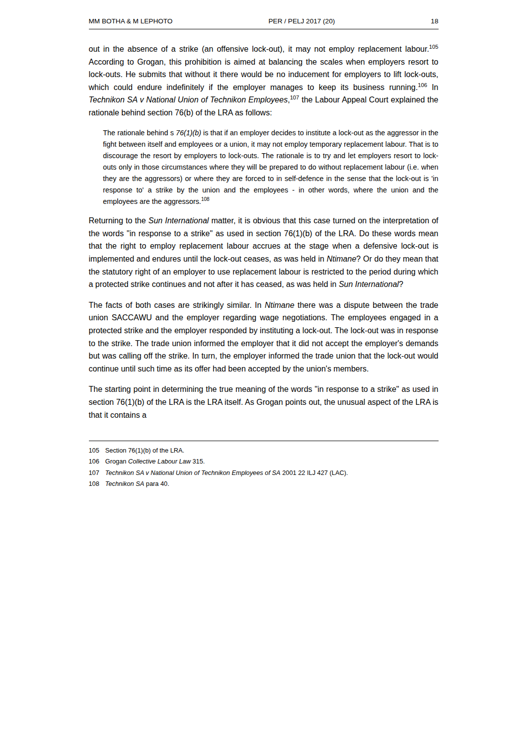MM BOTHA & M LEPHOTO PER / PELJ 2017 (20) 18
out in the absence of a strike (an offensive lock-out), it may not employ replacement labour.105 According to Grogan, this prohibition is aimed at balancing the scales when employers resort to lock-outs. He submits that without it there would be no inducement for employers to lift lock-outs, which could endure indefinitely if the employer manages to keep its business running.106 In Technikon SA v National Union of Technikon Employees,107 the Labour Appeal Court explained the rationale behind section 76(b) of the LRA as follows:
The rationale behind s 76(1)(b) is that if an employer decides to institute a lock-out as the aggressor in the fight between itself and employees or a union, it may not employ temporary replacement labour. That is to discourage the resort by employers to lock-outs. The rationale is to try and let employers resort to lock-outs only in those circumstances where they will be prepared to do without replacement labour (i.e. when they are the aggressors) or where they are forced to in self-defence in the sense that the lock-out is 'in response to' a strike by the union and the employees - in other words, where the union and the employees are the aggressors.108
Returning to the Sun International matter, it is obvious that this case turned on the interpretation of the words "in response to a strike" as used in section 76(1)(b) of the LRA. Do these words mean that the right to employ replacement labour accrues at the stage when a defensive lock-out is implemented and endures until the lock-out ceases, as was held in Ntimane? Or do they mean that the statutory right of an employer to use replacement labour is restricted to the period during which a protected strike continues and not after it has ceased, as was held in Sun International?
The facts of both cases are strikingly similar. In Ntimane there was a dispute between the trade union SACCAWU and the employer regarding wage negotiations. The employees engaged in a protected strike and the employer responded by instituting a lock-out. The lock-out was in response to the strike. The trade union informed the employer that it did not accept the employer's demands but was calling off the strike. In turn, the employer informed the trade union that the lock-out would continue until such time as its offer had been accepted by the union's members.
The starting point in determining the true meaning of the words "in response to a strike" as used in section 76(1)(b) of the LRA is the LRA itself. As Grogan points out, the unusual aspect of the LRA is that it contains a
105 Section 76(1)(b) of the LRA.
106 Grogan Collective Labour Law 315.
107 Technikon SA v National Union of Technikon Employees of SA 2001 22 ILJ 427 (LAC).
108 Technikon SA para 40.